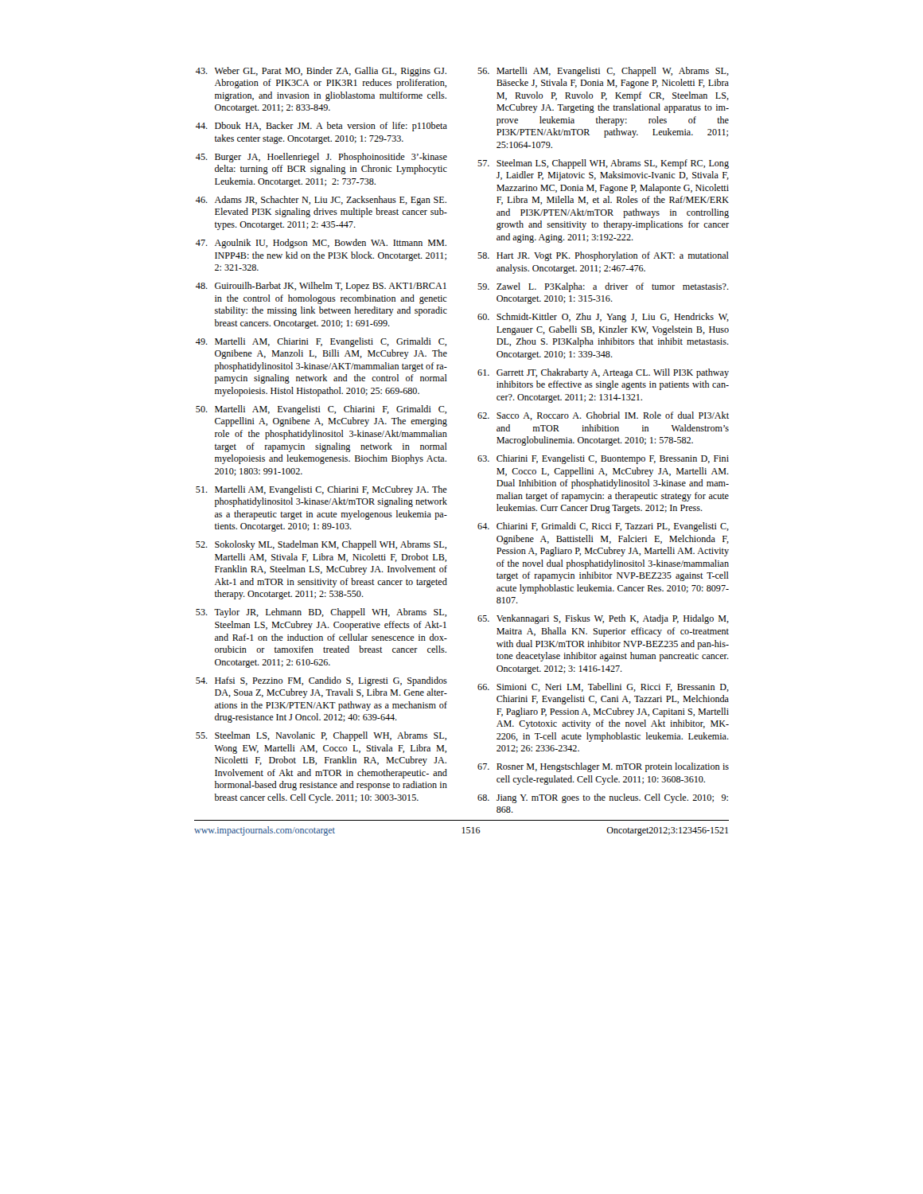43. Weber GL, Parat MO, Binder ZA, Gallia GL, Riggins GJ. Abrogation of PIK3CA or PIK3R1 reduces proliferation, migration, and invasion in glioblastoma multiforme cells. Oncotarget. 2011; 2: 833-849.
44. Dbouk HA, Backer JM. A beta version of life: p110beta takes center stage. Oncotarget. 2010; 1: 729-733.
45. Burger JA, Hoellenriegel J. Phosphoinositide 3’-kinase delta: turning off BCR signaling in Chronic Lymphocytic Leukemia. Oncotarget. 2011; 2: 737-738.
46. Adams JR, Schachter N, Liu JC, Zacksenhaus E, Egan SE. Elevated PI3K signaling drives multiple breast cancer subtypes. Oncotarget. 2011; 2: 435-447.
47. Agoulnik IU, Hodgson MC, Bowden WA. Ittmann MM. INPP4B: the new kid on the PI3K block. Oncotarget. 2011; 2: 321-328.
48. Guirouilh-Barbat JK, Wilhelm T, Lopez BS. AKT1/BRCA1 in the control of homologous recombination and genetic stability: the missing link between hereditary and sporadic breast cancers. Oncotarget. 2010; 1: 691-699.
49. Martelli AM, Chiarini F, Evangelisti C, Grimaldi C, Ognibene A, Manzoli L, Billi AM, McCubrey JA. The phosphatidylinositol 3-kinase/AKT/mammalian target of rapamycin signaling network and the control of normal myelopoiesis. Histol Histopathol. 2010; 25: 669-680.
50. Martelli AM, Evangelisti C, Chiarini F, Grimaldi C, Cappellini A, Ognibene A, McCubrey JA. The emerging role of the phosphatidylinositol 3-kinase/Akt/mammalian target of rapamycin signaling network in normal myelopoiesis and leukemogenesis. Biochim Biophys Acta. 2010; 1803: 991-1002.
51. Martelli AM, Evangelisti C, Chiarini F, McCubrey JA. The phosphatidylinositol 3-kinase/Akt/mTOR signaling network as a therapeutic target in acute myelogenous leukemia patients. Oncotarget. 2010; 1: 89-103.
52. Sokolosky ML, Stadelman KM, Chappell WH, Abrams SL, Martelli AM, Stivala F, Libra M, Nicoletti F, Drobot LB, Franklin RA, Steelman LS, McCubrey JA. Involvement of Akt-1 and mTOR in sensitivity of breast cancer to targeted therapy. Oncotarget. 2011; 2: 538-550.
53. Taylor JR, Lehmann BD, Chappell WH, Abrams SL, Steelman LS, McCubrey JA. Cooperative effects of Akt-1 and Raf-1 on the induction of cellular senescence in doxorubicin or tamoxifen treated breast cancer cells. Oncotarget. 2011; 2: 610-626.
54. Hafsi S, Pezzino FM, Candido S, Ligresti G, Spandidos DA, Soua Z, McCubrey JA, Travali S, Libra M. Gene alterations in the PI3K/PTEN/AKT pathway as a mechanism of drug-resistance Int J Oncol. 2012; 40: 639-644.
55. Steelman LS, Navolanic P, Chappell WH, Abrams SL, Wong EW, Martelli AM, Cocco L, Stivala F, Libra M, Nicoletti F, Drobot LB, Franklin RA, McCubrey JA. Involvement of Akt and mTOR in chemotherapeutic- and hormonal-based drug resistance and response to radiation in breast cancer cells. Cell Cycle. 2011; 10: 3003-3015.
56. Martelli AM, Evangelisti C, Chappell W, Abrams SL, Bäsecke J, Stivala F, Donia M, Fagone P, Nicoletti F, Libra M, Ruvolo P, Ruvolo P, Kempf CR, Steelman LS, McCubrey JA. Targeting the translational apparatus to improve leukemia therapy: roles of the PI3K/PTEN/Akt/mTOR pathway. Leukemia. 2011; 25:1064-1079.
57. Steelman LS, Chappell WH, Abrams SL, Kempf RC, Long J, Laidler P, Mijatovic S, Maksimovic-Ivanic D, Stivala F, Mazzarino MC, Donia M, Fagone P, Malaponte G, Nicoletti F, Libra M, Milella M, et al. Roles of the Raf/MEK/ERK and PI3K/PTEN/Akt/mTOR pathways in controlling growth and sensitivity to therapy-implications for cancer and aging. Aging. 2011; 3:192-222.
58. Hart JR. Vogt PK. Phosphorylation of AKT: a mutational analysis. Oncotarget. 2011; 2:467-476.
59. Zawel L. P3Kalpha: a driver of tumor metastasis?. Oncotarget. 2010; 1: 315-316.
60. Schmidt-Kittler O, Zhu J, Yang J, Liu G, Hendricks W, Lengauer C, Gabelli SB, Kinzler KW, Vogelstein B, Huso DL, Zhou S. PI3Kalpha inhibitors that inhibit metastasis. Oncotarget. 2010; 1: 339-348.
61. Garrett JT, Chakrabarty A, Arteaga CL. Will PI3K pathway inhibitors be effective as single agents in patients with cancer?. Oncotarget. 2011; 2: 1314-1321.
62. Sacco A, Roccaro A. Ghobrial IM. Role of dual PI3/Akt and mTOR inhibition in Waldenstrom’s Macroglobulinemia. Oncotarget. 2010; 1: 578-582.
63. Chiarini F, Evangelisti C, Buontempo F, Bressanin D, Fini M, Cocco L, Cappellini A, McCubrey JA, Martelli AM. Dual Inhibition of phosphatidylinositol 3-kinase and mammalian target of rapamycin: a therapeutic strategy for acute leukemias. Curr Cancer Drug Targets. 2012; In Press.
64. Chiarini F, Grimaldi C, Ricci F, Tazzari PL, Evangelisti C, Ognibene A, Battistelli M, Falcieri E, Melchionda F, Pession A, Pagliaro P, McCubrey JA, Martelli AM. Activity of the novel dual phosphatidylinositol 3-kinase/mammalian target of rapamycin inhibitor NVP-BEZ235 against T-cell acute lymphoblastic leukemia. Cancer Res. 2010; 70: 8097-8107.
65. Venkannagari S, Fiskus W, Peth K, Atadja P, Hidalgo M, Maitra A, Bhalla KN. Superior efficacy of co-treatment with dual PI3K/mTOR inhibitor NVP-BEZ235 and pan-histone deacetylase inhibitor against human pancreatic cancer. Oncotarget. 2012; 3: 1416-1427.
66. Simioni C, Neri LM, Tabellini G, Ricci F, Bressanin D, Chiarini F, Evangelisti C, Cani A, Tazzari PL, Melchionda F, Pagliaro P, Pession A, McCubrey JA, Capitani S, Martelli AM. Cytotoxic activity of the novel Akt inhibitor, MK-2206, in T-cell acute lymphoblastic leukemia. Leukemia. 2012; 26: 2336-2342.
67. Rosner M, Hengstschlager M. mTOR protein localization is cell cycle-regulated. Cell Cycle. 2011; 10: 3608-3610.
68. Jiang Y. mTOR goes to the nucleus. Cell Cycle. 2010; 9: 868.
www.impactjournals.com/oncotarget
1516
Oncotarget2012;3:123456-1521